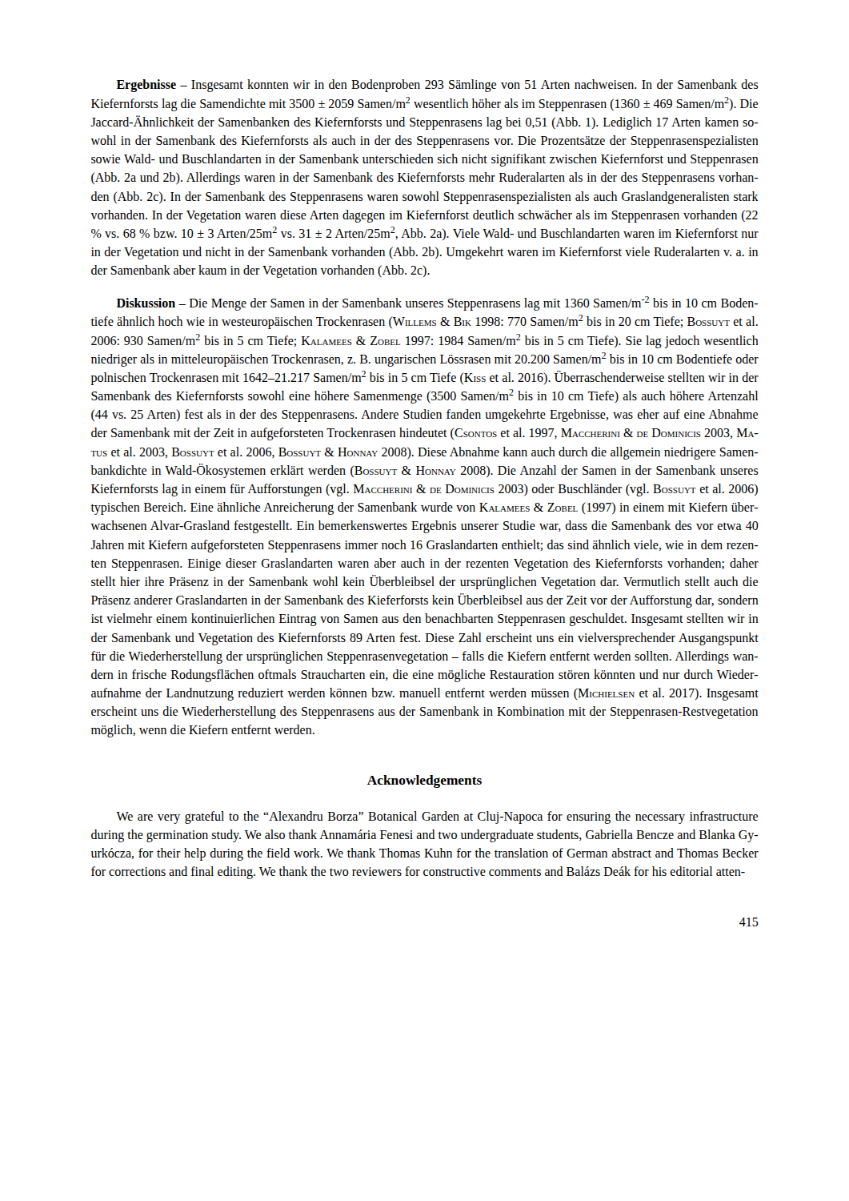Ergebnisse – Insgesamt konnten wir in den Bodenproben 293 Sämlinge von 51 Arten nachweisen. In der Samenbank des Kiefernforsts lag die Samendichte mit 3500 ± 2059 Samen/m2 wesentlich höher als im Steppenrasen (1360 ± 469 Samen/m2). Die Jaccard-Ähnlichkeit der Samenbanken des Kiefernforsts und Steppenrasens lag bei 0,51 (Abb. 1). Lediglich 17 Arten kamen sowohl in der Samenbank des Kiefernforsts als auch in der des Steppenrasens vor. Die Prozentsätze der Steppenrasenspezialisten sowie Wald- und Buschlandarten in der Samenbank unterschieden sich nicht signifikant zwischen Kiefernforst und Steppenrasen (Abb. 2a und 2b). Allerdings waren in der Samenbank des Kiefernforsts mehr Ruderalarten als in der des Steppenrasens vorhanden (Abb. 2c). In der Samenbank des Steppenrasens waren sowohl Steppenrasenspezialisten als auch Graslandgeneralisten stark vorhanden. In der Vegetation waren diese Arten dagegen im Kiefernforst deutlich schwächer als im Steppenrasen vorhanden (22 % vs. 68 % bzw. 10 ± 3 Arten/25m2 vs. 31 ± 2 Arten/25m2, Abb. 2a). Viele Wald- und Buschlandarten waren im Kiefernforst nur in der Vegetation und nicht in der Samenbank vorhanden (Abb. 2b). Umgekehrt waren im Kiefernforst viele Ruderalarten v. a. in der Samenbank aber kaum in der Vegetation vorhanden (Abb. 2c).
Diskussion – Die Menge der Samen in der Samenbank unseres Steppenrasens lag mit 1360 Samen/m-2 bis in 10 cm Bodentiefe ähnlich hoch wie in westeuropäischen Trockenrasen (Willems & Bik 1998: 770 Samen/m2 bis in 20 cm Tiefe; Bossuyt et al. 2006: 930 Samen/m2 bis in 5 cm Tiefe; Kalamees & Zobel 1997: 1984 Samen/m2 bis in 5 cm Tiefe). Sie lag jedoch wesentlich niedriger als in mitteleuropäischen Trockenrasen, z. B. ungarischen Lössrasen mit 20.200 Samen/m2 bis in 10 cm Bodentiefe oder polnischen Trockenrasen mit 1642–21.217 Samen/m2 bis in 5 cm Tiefe (Kiss et al. 2016). Überraschenderweise stellten wir in der Samenbank des Kiefernforsts sowohl eine höhere Samenmenge (3500 Samen/m2 bis in 10 cm Tiefe) als auch höhere Artenzahl (44 vs. 25 Arten) fest als in der des Steppenrasens. Andere Studien fanden umgekehrte Ergebnisse, was eher auf eine Abnahme der Samenbank mit der Zeit in aufgeforsteten Trockenrasen hindeutet (Csontos et al. 1997, Maccherini & de Dominicis 2003, Matus et al. 2003, Bossuyt et al. 2006, Bossuyt & Honnay 2008). Diese Abnahme kann auch durch die allgemein niedrigere Samenbankdichte in Wald-Ökosystemen erklärt werden (Bossuyt & Honnay 2008). Die Anzahl der Samen in der Samenbank unseres Kiefernforsts lag in einem für Aufforstungen (vgl. Maccherini & de Dominicis 2003) oder Buschländer (vgl. Bossuyt et al. 2006) typischen Bereich. Eine ähnliche Anreicherung der Samenbank wurde von Kalamees & Zobel (1997) in einem mit Kiefern überwachsenen Alvar-Grasland festgestellt. Ein bemerkenswertes Ergebnis unserer Studie war, dass die Samenbank des vor etwa 40 Jahren mit Kiefern aufgeforsteten Steppenrasens immer noch 16 Graslandarten enthielt; das sind ähnlich viele, wie in dem rezenten Steppenrasen. Einige dieser Graslandarten waren aber auch in der rezenten Vegetation des Kiefernforsts vorhanden; daher stellt hier ihre Präsenz in der Samenbank wohl kein Überbleibsel der ursprünglichen Vegetation dar. Vermutlich stellt auch die Präsenz anderer Graslandarten in der Samenbank des Kieferforsts kein Überbleibsel aus der Zeit vor der Aufforstung dar, sondern ist vielmehr einem kontinuierlichen Eintrag von Samen aus den benachbarten Steppenrasen geschuldet. Insgesamt stellten wir in der Samenbank und Vegetation des Kiefernforsts 89 Arten fest. Diese Zahl erscheint uns ein vielversprechender Ausgangspunkt für die Wiederherstellung der ursprünglichen Steppenrasenvegetation – falls die Kiefern entfernt werden sollten. Allerdings wandern in frische Rodungsflächen oftmals Straucharten ein, die eine mögliche Restauration stören könnten und nur durch Wiederaufnahme der Landnutzung reduziert werden können bzw. manuell entfernt werden müssen (Michielsen et al. 2017). Insgesamt erscheint uns die Wiederherstellung des Steppenrasens aus der Samenbank in Kombination mit der Steppenrasen-Restvegetation möglich, wenn die Kiefern entfernt werden.
Acknowledgements
We are very grateful to the “Alexandru Borza” Botanical Garden at Cluj-Napoca for ensuring the necessary infrastructure during the germination study. We also thank Annamária Fenesi and two undergraduate students, Gabriella Bencze and Blanka Gyurkócza, for their help during the field work. We thank Thomas Kuhn for the translation of German abstract and Thomas Becker for corrections and final editing. We thank the two reviewers for constructive comments and Balázs Deák for his editorial atten-
415